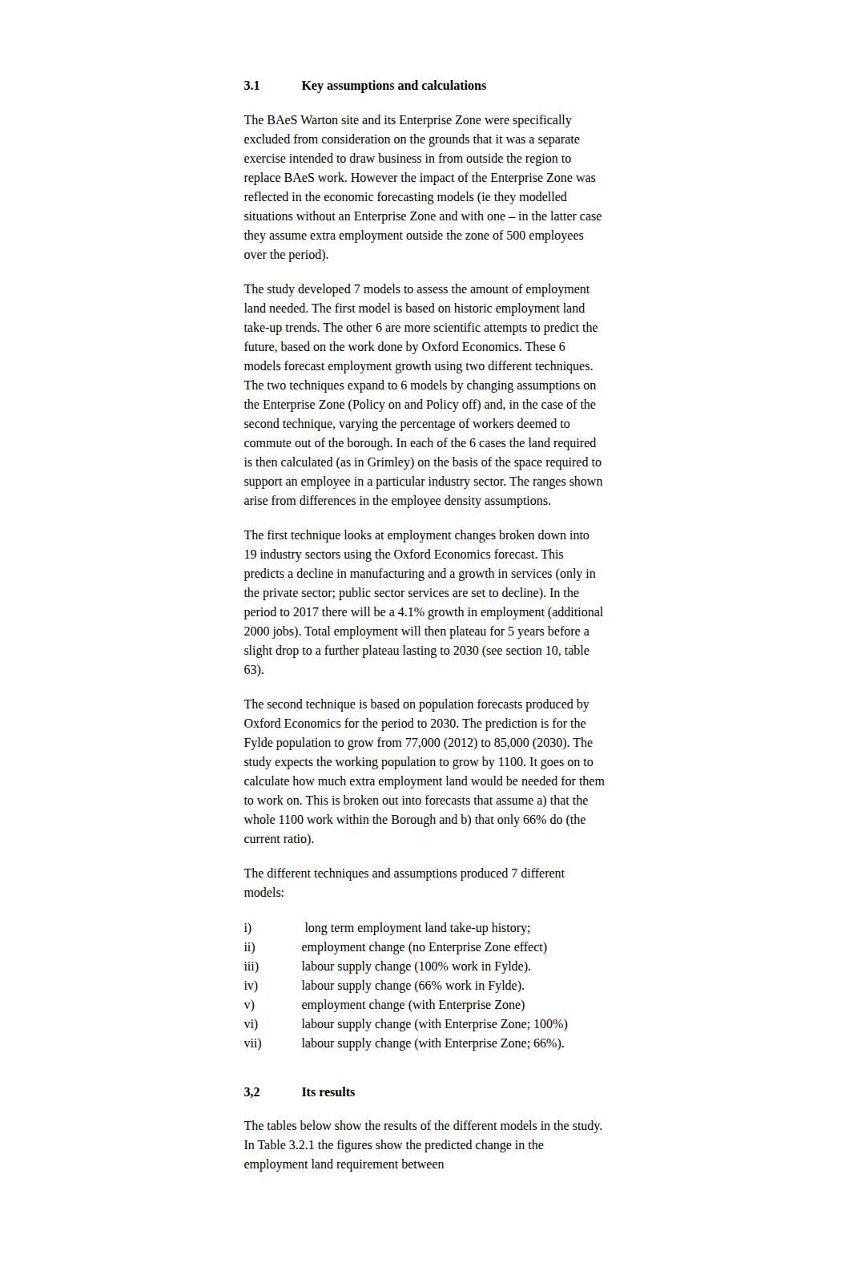3.1 Key assumptions and calculations
The BAeS Warton site and its Enterprise Zone were specifically excluded from consideration on the grounds that it was a separate exercise intended to draw business in from outside the region to replace BAeS work. However the impact of the Enterprise Zone was reflected in the economic forecasting models (ie they modelled situations without an Enterprise Zone and with one – in the latter case they assume extra employment outside the zone of 500 employees over the period).
The study developed 7 models to assess the amount of employment land needed. The first model is based on historic employment land take-up trends. The other 6 are more scientific attempts to predict the future, based on the work done by Oxford Economics. These 6 models forecast employment growth using two different techniques. The two techniques expand to 6 models by changing assumptions on the Enterprise Zone (Policy on and Policy off) and, in the case of the second technique, varying the percentage of workers deemed to commute out of the borough. In each of the 6 cases the land required is then calculated (as in Grimley) on the basis of the space required to support an employee in a particular industry sector. The ranges shown arise from differences in the employee density assumptions.
The first technique looks at employment changes broken down into 19 industry sectors using the Oxford Economics forecast. This predicts a decline in manufacturing and a growth in services (only in the private sector; public sector services are set to decline). In the period to 2017 there will be a 4.1% growth in employment (additional 2000 jobs). Total employment will then plateau for 5 years before a slight drop to a further plateau lasting to 2030 (see section 10, table 63).
The second technique is based on population forecasts produced by Oxford Economics for the period to 2030. The prediction is for the Fylde population to grow from 77,000 (2012) to 85,000 (2030). The study expects the working population to grow by 1100. It goes on to calculate how much extra employment land would be needed for them to work on. This is broken out into forecasts that assume a) that the whole 1100 work within the Borough and b) that only 66% do (the current ratio).
The different techniques and assumptions produced 7 different models:
i) long term employment land take-up history;
ii) employment change (no Enterprise Zone effect)
iii) labour supply change (100% work in Fylde).
iv) labour supply change (66% work in Fylde).
v) employment change (with Enterprise Zone)
vi) labour supply change (with Enterprise Zone; 100%)
vii) labour supply change (with Enterprise Zone; 66%).
3,2 Its results
The tables below show the results of the different models in the study. In Table 3.2.1 the figures show the predicted change in the employment land requirement between